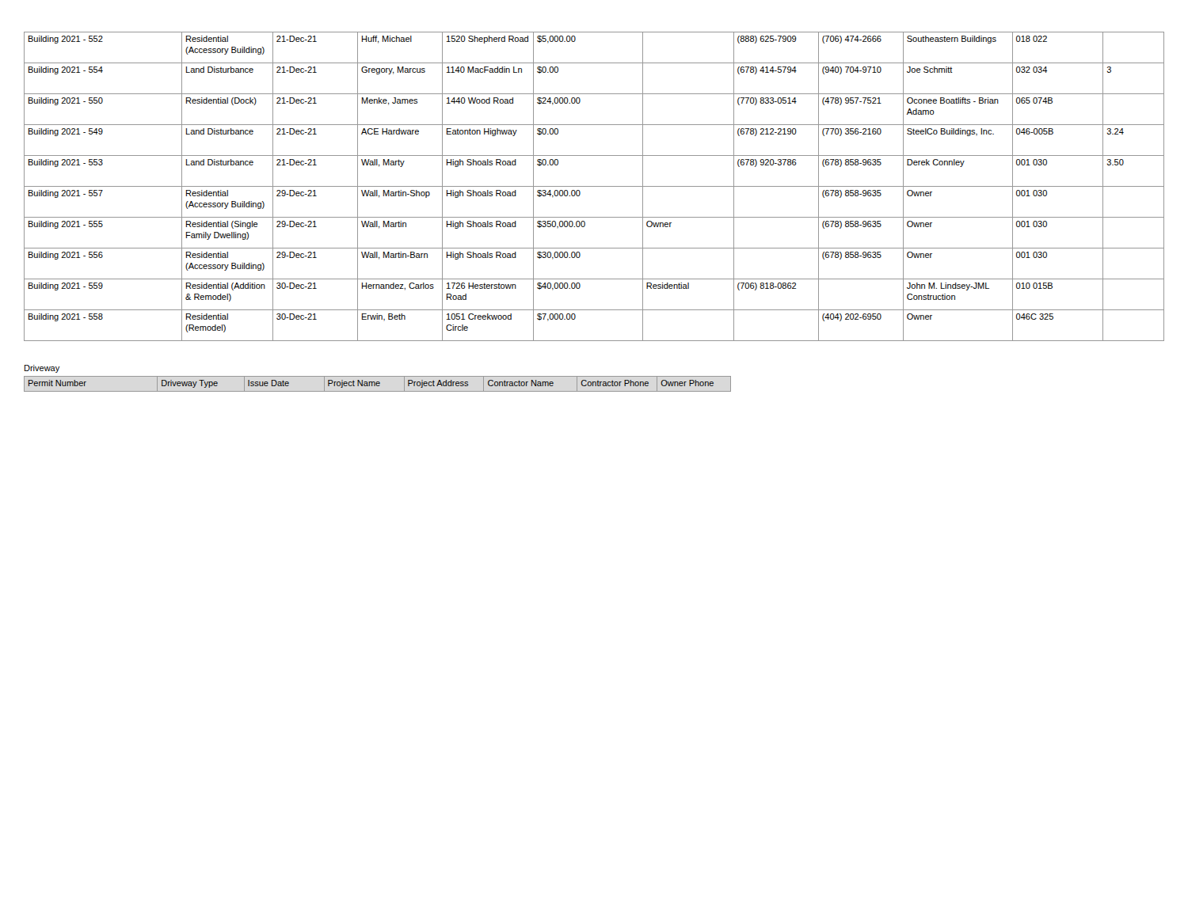| Building 2021 - 552 | Residential (Accessory Building) | 21-Dec-21 | Huff, Michael | 1520 Shepherd Road | $5,000.00 | | (888) 625-7909 | (706) 474-2666 | Southeastern Buildings | 018 022 | |
| Building 2021 - 554 | Land Disturbance | 21-Dec-21 | Gregory, Marcus | 1140 MacFaddin Ln | $0.00 | | (678) 414-5794 | (940) 704-9710 | Joe Schmitt | 032 034 | 3 |
| Building 2021 - 550 | Residential (Dock) | 21-Dec-21 | Menke, James | 1440 Wood Road | $24,000.00 | | (770) 833-0514 | (478) 957-7521 | Oconee Boatlifts - Brian Adamo | 065 074B | |
| Building 2021 - 549 | Land Disturbance | 21-Dec-21 | ACE Hardware | Eatonton Highway | $0.00 | | (678) 212-2190 | (770) 356-2160 | SteelCo Buildings, Inc. | 046-005B | 3.24 |
| Building 2021 - 553 | Land Disturbance | 21-Dec-21 | Wall, Marty | High Shoals Road | $0.00 | | (678) 920-3786 | (678) 858-9635 | Derek Connley | 001 030 | 3.50 |
| Building 2021 - 557 | Residential (Accessory Building) | 29-Dec-21 | Wall, Martin-Shop | High Shoals Road | $34,000.00 | | | (678) 858-9635 | Owner | 001 030 | |
| Building 2021 - 555 | Residential (Single Family Dwelling) | 29-Dec-21 | Wall, Martin | High Shoals Road | $350,000.00 | Owner | | (678) 858-9635 | Owner | 001 030 | |
| Building 2021 - 556 | Residential (Accessory Building) | 29-Dec-21 | Wall, Martin-Barn | High Shoals Road | $30,000.00 | | | (678) 858-9635 | Owner | 001 030 | |
| Building 2021 - 559 | Residential (Addition & Remodel) | 30-Dec-21 | Hernandez, Carlos | 1726 Hesterstown Road | $40,000.00 | Residential | (706) 818-0862 | | John M. Lindsey-JML Construction | 010 015B | |
| Building 2021 - 558 | Residential (Remodel) | 30-Dec-21 | Erwin, Beth | 1051 Creekwood Circle | $7,000.00 | | | (404) 202-6950 | Owner | 046C 325 | |
Driveway
| Permit Number | Driveway Type | Issue Date | Project Name | Project Address | Contractor Name | Contractor Phone | Owner Phone |
| --- | --- | --- | --- | --- | --- | --- | --- |